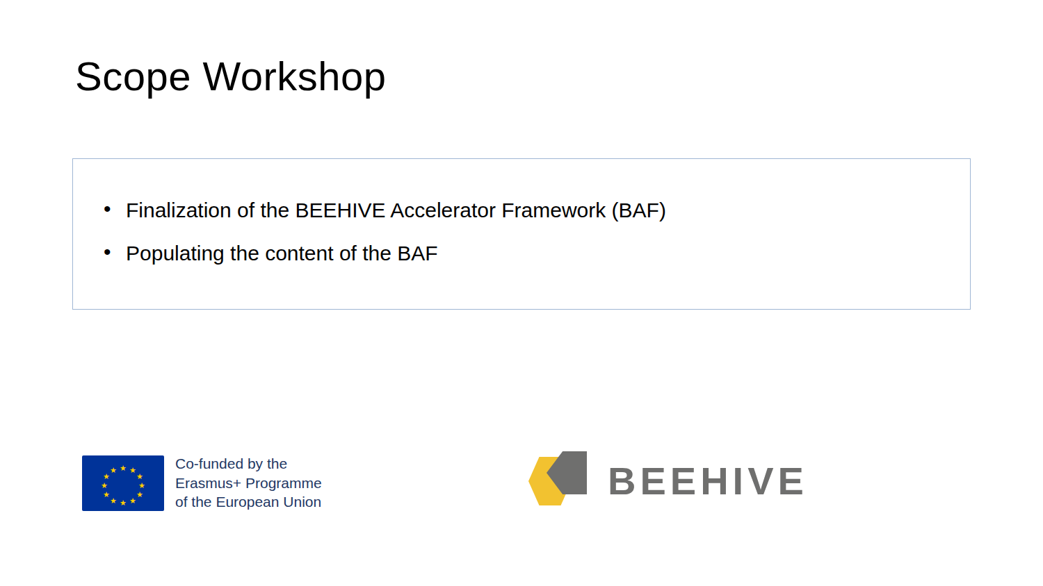Scope Workshop
Finalization of the BEEHIVE Accelerator Framework (BAF)
Populating the content of the BAF
Co-funded by the
Erasmus+ Programme
of the European Union
BEEHIVE